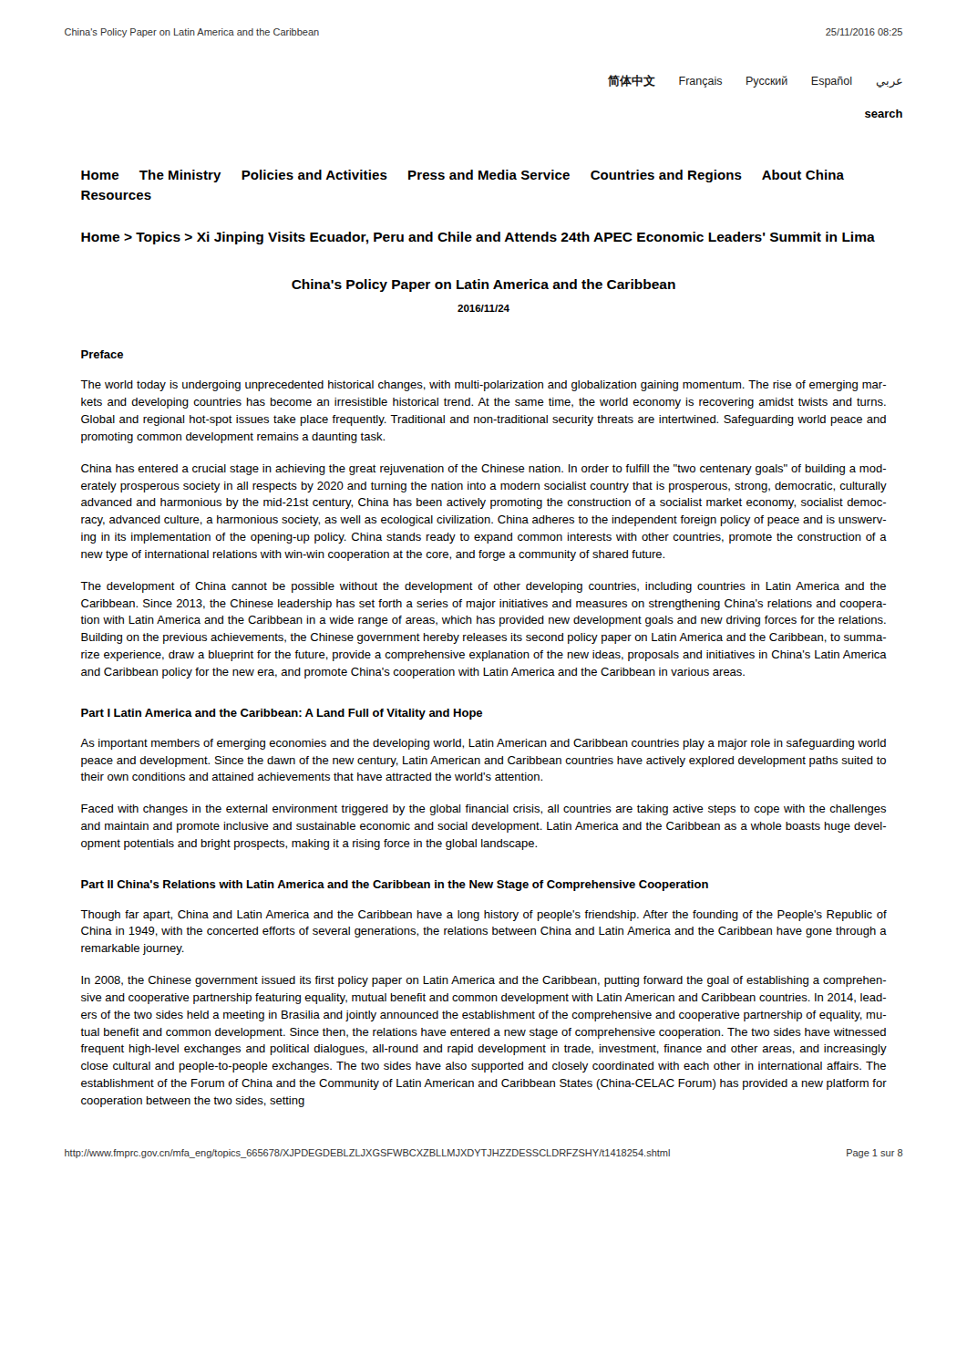China's Policy Paper on Latin America and the Caribbean
25/11/2016 08:25
简体中文 Français Русский Español عربي
search
Home The Ministry Policies and Activities Press and Media Service Countries and Regions About China Resources
Home > Topics > Xi Jinping Visits Ecuador, Peru and Chile and Attends 24th APEC Economic Leaders' Summit in Lima
China's Policy Paper on Latin America and the Caribbean
2016/11/24
Preface
The world today is undergoing unprecedented historical changes, with multi-polarization and globalization gaining momentum. The rise of emerging markets and developing countries has become an irresistible historical trend. At the same time, the world economy is recovering amidst twists and turns. Global and regional hot-spot issues take place frequently. Traditional and non-traditional security threats are intertwined. Safeguarding world peace and promoting common development remains a daunting task.
China has entered a crucial stage in achieving the great rejuvenation of the Chinese nation. In order to fulfill the "two centenary goals" of building a moderately prosperous society in all respects by 2020 and turning the nation into a modern socialist country that is prosperous, strong, democratic, culturally advanced and harmonious by the mid-21st century, China has been actively promoting the construction of a socialist market economy, socialist democracy, advanced culture, a harmonious society, as well as ecological civilization. China adheres to the independent foreign policy of peace and is unswerving in its implementation of the opening-up policy. China stands ready to expand common interests with other countries, promote the construction of a new type of international relations with win-win cooperation at the core, and forge a community of shared future.
The development of China cannot be possible without the development of other developing countries, including countries in Latin America and the Caribbean. Since 2013, the Chinese leadership has set forth a series of major initiatives and measures on strengthening China's relations and cooperation with Latin America and the Caribbean in a wide range of areas, which has provided new development goals and new driving forces for the relations. Building on the previous achievements, the Chinese government hereby releases its second policy paper on Latin America and the Caribbean, to summarize experience, draw a blueprint for the future, provide a comprehensive explanation of the new ideas, proposals and initiatives in China's Latin America and Caribbean policy for the new era, and promote China's cooperation with Latin America and the Caribbean in various areas.
Part I Latin America and the Caribbean: A Land Full of Vitality and Hope
As important members of emerging economies and the developing world, Latin American and Caribbean countries play a major role in safeguarding world peace and development. Since the dawn of the new century, Latin American and Caribbean countries have actively explored development paths suited to their own conditions and attained achievements that have attracted the world's attention.
Faced with changes in the external environment triggered by the global financial crisis, all countries are taking active steps to cope with the challenges and maintain and promote inclusive and sustainable economic and social development. Latin America and the Caribbean as a whole boasts huge development potentials and bright prospects, making it a rising force in the global landscape.
Part II China's Relations with Latin America and the Caribbean in the New Stage of Comprehensive Cooperation
Though far apart, China and Latin America and the Caribbean have a long history of people's friendship. After the founding of the People's Republic of China in 1949, with the concerted efforts of several generations, the relations between China and Latin America and the Caribbean have gone through a remarkable journey.
In 2008, the Chinese government issued its first policy paper on Latin America and the Caribbean, putting forward the goal of establishing a comprehensive and cooperative partnership featuring equality, mutual benefit and common development with Latin American and Caribbean countries. In 2014, leaders of the two sides held a meeting in Brasilia and jointly announced the establishment of the comprehensive and cooperative partnership of equality, mutual benefit and common development. Since then, the relations have entered a new stage of comprehensive cooperation. The two sides have witnessed frequent high-level exchanges and political dialogues, all-round and rapid development in trade, investment, finance and other areas, and increasingly close cultural and people-to-people exchanges. The two sides have also supported and closely coordinated with each other in international affairs. The establishment of the Forum of China and the Community of Latin American and Caribbean States (China-CELAC Forum) has provided a new platform for cooperation between the two sides, setting
http://www.fmprc.gov.cn/mfa_eng/topics_665678/XJPDEGDEBLZLJXGSFWBCXZBLLMJXDYTJHZZDESSCLDRFZSHY/t1418254.shtml
Page 1 sur 8